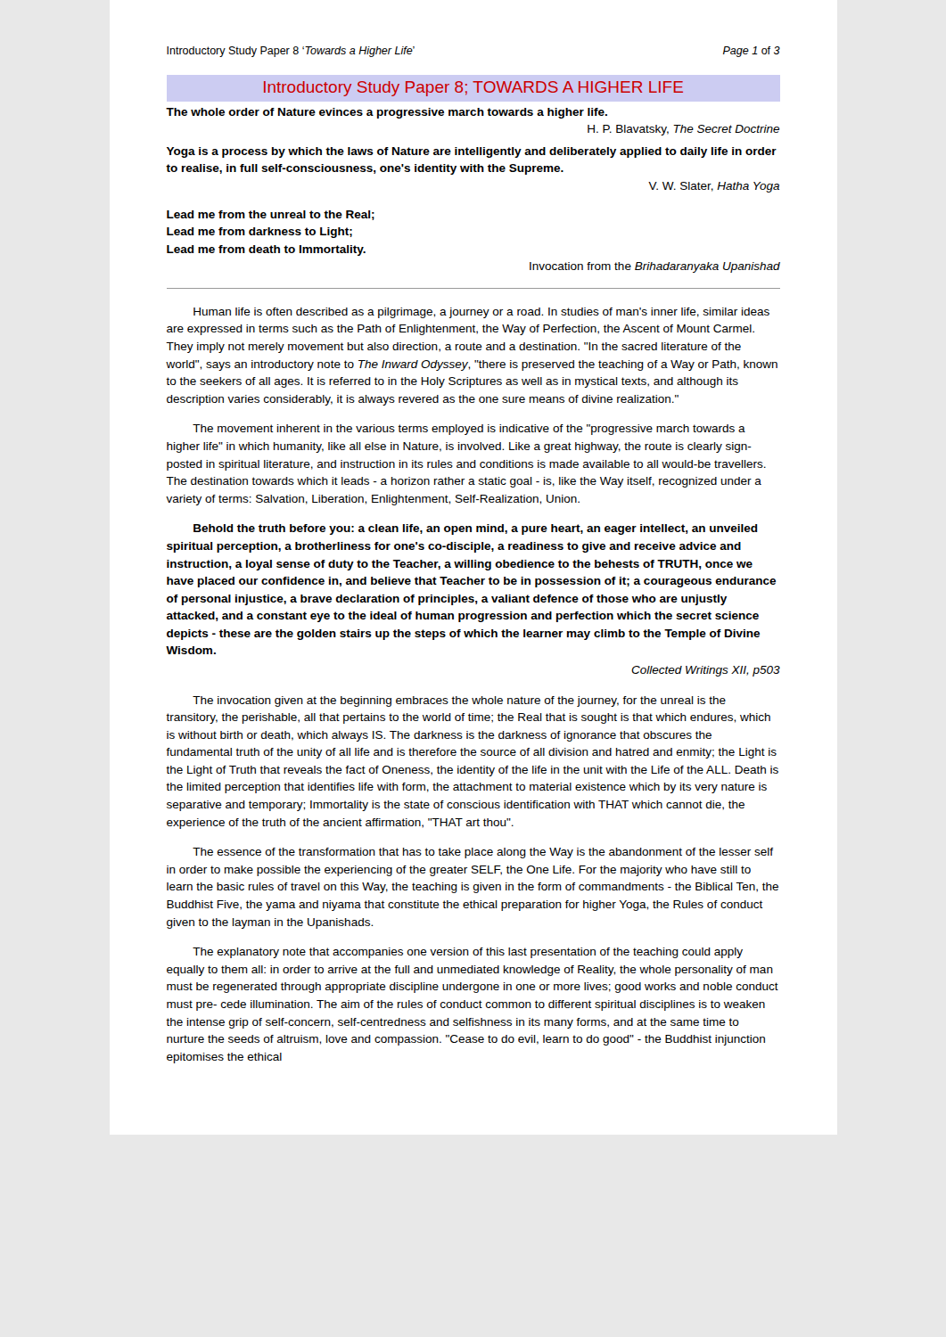Introductory Study Paper 8 ‘Towards a Higher Life’
Page 1 of 3
Introductory Study Paper 8; TOWARDS A HIGHER LIFE
The whole order of Nature evinces a progressive march towards a higher life.
H. P. Blavatsky, The Secret Doctrine
Yoga is a process by which the laws of Nature are intelligently and deliberately applied to daily life in order to realise, in full self-consciousness, one's identity with the Supreme.
V. W. Slater, Hatha Yoga
Lead me from the unreal to the Real;
Lead me from darkness to Light;
Lead me from death to Immortality.
Invocation from the Brihadaranyaka Upanishad
Human life is often described as a pilgrimage, a journey or a road. In studies of man's inner life, similar ideas are expressed in terms such as the Path of Enlightenment, the Way of Perfection, the Ascent of Mount Carmel. They imply not merely movement but also direction, a route and a destination. "In the sacred literature of the world", says an introductory note to The Inward Odyssey, "there is preserved the teaching of a Way or Path, known to the seekers of all ages. It is referred to in the Holy Scriptures as well as in mystical texts, and although its description varies considerably, it is always revered as the one sure means of divine realization."
The movement inherent in the various terms employed is indicative of the "progressive march towards a higher life" in which humanity, like all else in Nature, is involved. Like a great highway, the route is clearly sign-posted in spiritual literature, and instruction in its rules and conditions is made available to all would-be travellers. The destination towards which it leads - a horizon rather a static goal - is, like the Way itself, recognized under a variety of terms: Salvation, Liberation, Enlightenment, Self-Realization, Union.
Behold the truth before you: a clean life, an open mind, a pure heart, an eager intellect, an unveiled spiritual perception, a brotherliness for one's co-disciple, a readiness to give and receive advice and instruction, a loyal sense of duty to the Teacher, a willing obedience to the behests of TRUTH, once we have placed our confidence in, and believe that Teacher to be in possession of it; a courageous endurance of personal injustice, a brave declaration of principles, a valiant defence of those who are unjustly attacked, and a constant eye to the ideal of human progression and perfection which the secret science depicts - these are the golden stairs up the steps of which the learner may climb to the Temple of Divine Wisdom.
Collected Writings XII, p503
The invocation given at the beginning embraces the whole nature of the journey, for the unreal is the transitory, the perishable, all that pertains to the world of time; the Real that is sought is that which endures, which is without birth or death, which always IS. The darkness is the darkness of ignorance that obscures the fundamental truth of the unity of all life and is therefore the source of all division and hatred and enmity; the Light is the Light of Truth that reveals the fact of Oneness, the identity of the life in the unit with the Life of the ALL. Death is the limited perception that identifies life with form, the attachment to material existence which by its very nature is separative and temporary; Immortality is the state of conscious identification with THAT which cannot die, the experience of the truth of the ancient affirmation, "THAT art thou".
The essence of the transformation that has to take place along the Way is the abandonment of the lesser self in order to make possible the experiencing of the greater SELF, the One Life. For the majority who have still to learn the basic rules of travel on this Way, the teaching is given in the form of commandments - the Biblical Ten, the Buddhist Five, the yama and niyama that constitute the ethical preparation for higher Yoga, the Rules of conduct given to the layman in the Upanishads.
The explanatory note that accompanies one version of this last presentation of the teaching could apply equally to them all: in order to arrive at the full and unmediated knowledge of Reality, the whole personality of man must be regenerated through appropriate discipline undergone in one or more lives; good works and noble conduct must pre- cede illumination. The aim of the rules of conduct common to different spiritual disciplines is to weaken the intense grip of self-concern, self-centredness and selfishness in its many forms, and at the same time to nurture the seeds of altruism, love and compassion. "Cease to do evil, learn to do good" - the Buddhist injunction epitomises the ethical